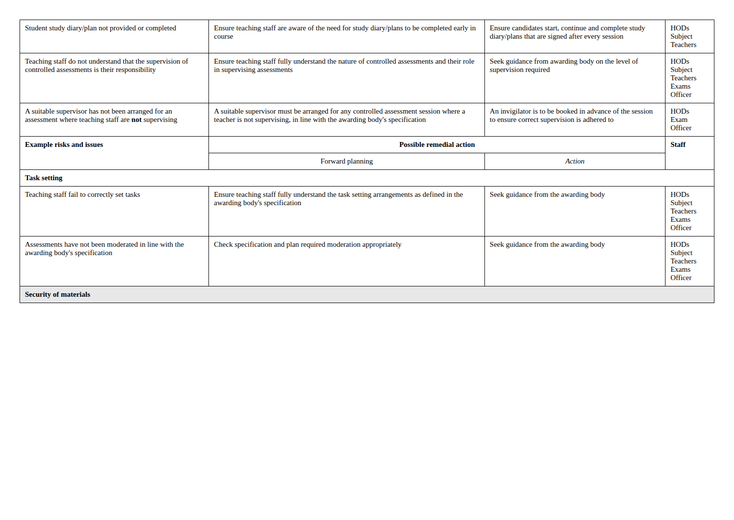| Student study diary/plan not provided or completed | Ensure teaching staff are aware of the need for study diary/plans to be completed early in course | Ensure candidates start, continue and complete study diary/plans that are signed after every session | HODs Subject Teachers |
| Teaching staff do not understand that the supervision of controlled assessments is their responsibility | Ensure teaching staff fully understand the nature of controlled assessments and their role in supervising assessments | Seek guidance from awarding body on the level of supervision required | HODs Subject Teachers Exams Officer |
| A suitable supervisor has not been arranged for an assessment where teaching staff are not supervising | A suitable supervisor must be arranged for any controlled assessment session where a teacher is not supervising, in line with the awarding body's specification | An invigilator is to be booked in advance of the session to ensure correct supervision is adhered to | HODs Exam Officer |
| Example risks and issues | Possible remedial action | Staff |
| Forward planning | Action |
| Task setting |
| Teaching staff fail to correctly set tasks | Ensure teaching staff fully understand the task setting arrangements as defined in the awarding body's specification | Seek guidance from the awarding body | HODs Subject Teachers Exams Officer |
| Assessments have not been moderated in line with the awarding body's specification | Check specification and plan required moderation appropriately | Seek guidance from the awarding body | HODs Subject Teachers Exams Officer |
| Security of materials |